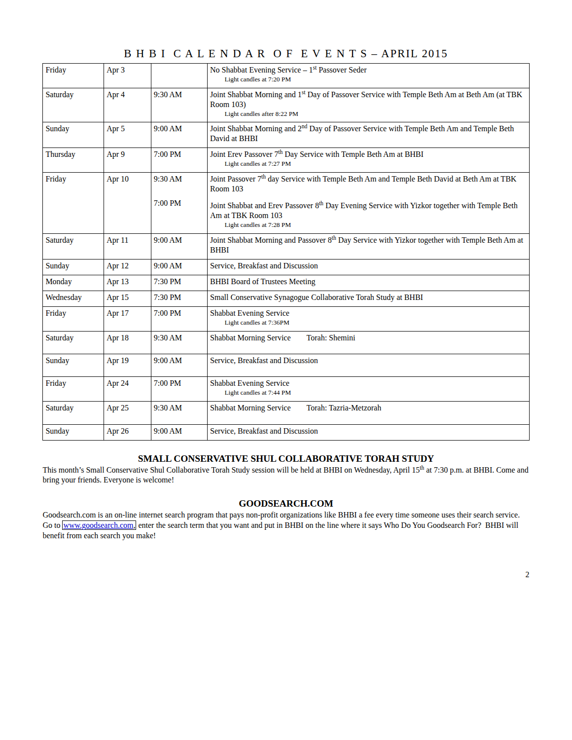B H B I C A L E N D A R O F E V E N T S – APRIL 2015
| Friday | Apr 3 | | No Shabbat Evening Service – 1 st Passover Seder Light candles at 7:20 PM |
| Saturday | Apr 4 | 9:30 AM | Joint Shabbat Morning and 1 st Day of Passover Service with Temple Beth Am at Beth Am (at TBK Room 103) Light candles after 8:22 PM |
| Sunday | Apr 5 | 9:00 AM | Joint Shabbat Morning and 2 nd Day of Passover Service with Temple Beth Am and Temple Beth David at BHBI |
| Thursday | Apr 9 | 7:00 PM | Joint Erev Passover 7 th Day Service with Temple Beth Am at BHBI Light candles at 7:27 PM |
| Friday | Apr 10 | 9:30 AM 7:00 PM | Joint Passover 7 th day Service with Temple Beth Am and Temple Beth David at Beth Am at TBK Room 103 Joint Shabbat and Erev Passover 8 th Day Evening Service with Yizkor together with Temple Beth Am at TBK Room 103 Light candles at 7:28 PM |
| Saturday | Apr 11 | 9:00 AM | Joint Shabbat Morning and Passover 8 th Day Service with Yizkor together with Temple Beth Am at BHBI |
| Sunday | Apr 12 | 9:00 AM | Service, Breakfast and Discussion |
| Monday | Apr 13 | 7:30 PM | BHBI Board of Trustees Meeting |
| Wednesday | Apr 15 | 7:30 PM | Small Conservative Synagogue Collaborative Torah Study at BHBI |
| Friday | Apr 17 | 7:00 PM | Shabbat Evening Service Light candles at 7:36PM |
| Saturday | Apr 18 | 9:30 AM | Shabbat Morning Service Torah: Shemini |
| Sunday | Apr 19 | 9:00 AM | Service, Breakfast and Discussion |
| Friday | Apr 24 | 7:00 PM | Shabbat Evening Service Light candles at 7:44 PM |
| Saturday | Apr 25 | 9:30 AM | Shabbat Morning Service Torah: Tazria-Metzorah |
| Sunday | Apr 26 | 9:00 AM | Service, Breakfast and Discussion |
SMALL CONSERVATIVE SHUL COLLABORATIVE TORAH STUDY
This month’s Small Conservative Shul Collaborative Torah Study session will be held at BHBI on Wednesday, April 15th at 7:30 p.m. at BHBI. Come and bring your friends. Everyone is welcome!
GOODSEARCH.COM
Goodsearch.com is an on-line internet search program that pays non-profit organizations like BHBI a fee every time someone uses their search service. Go to www.goodsearch.com, enter the search term that you want and put in BHBI on the line where it says Who Do You Goodsearch For? BHBI will benefit from each search you make!
2